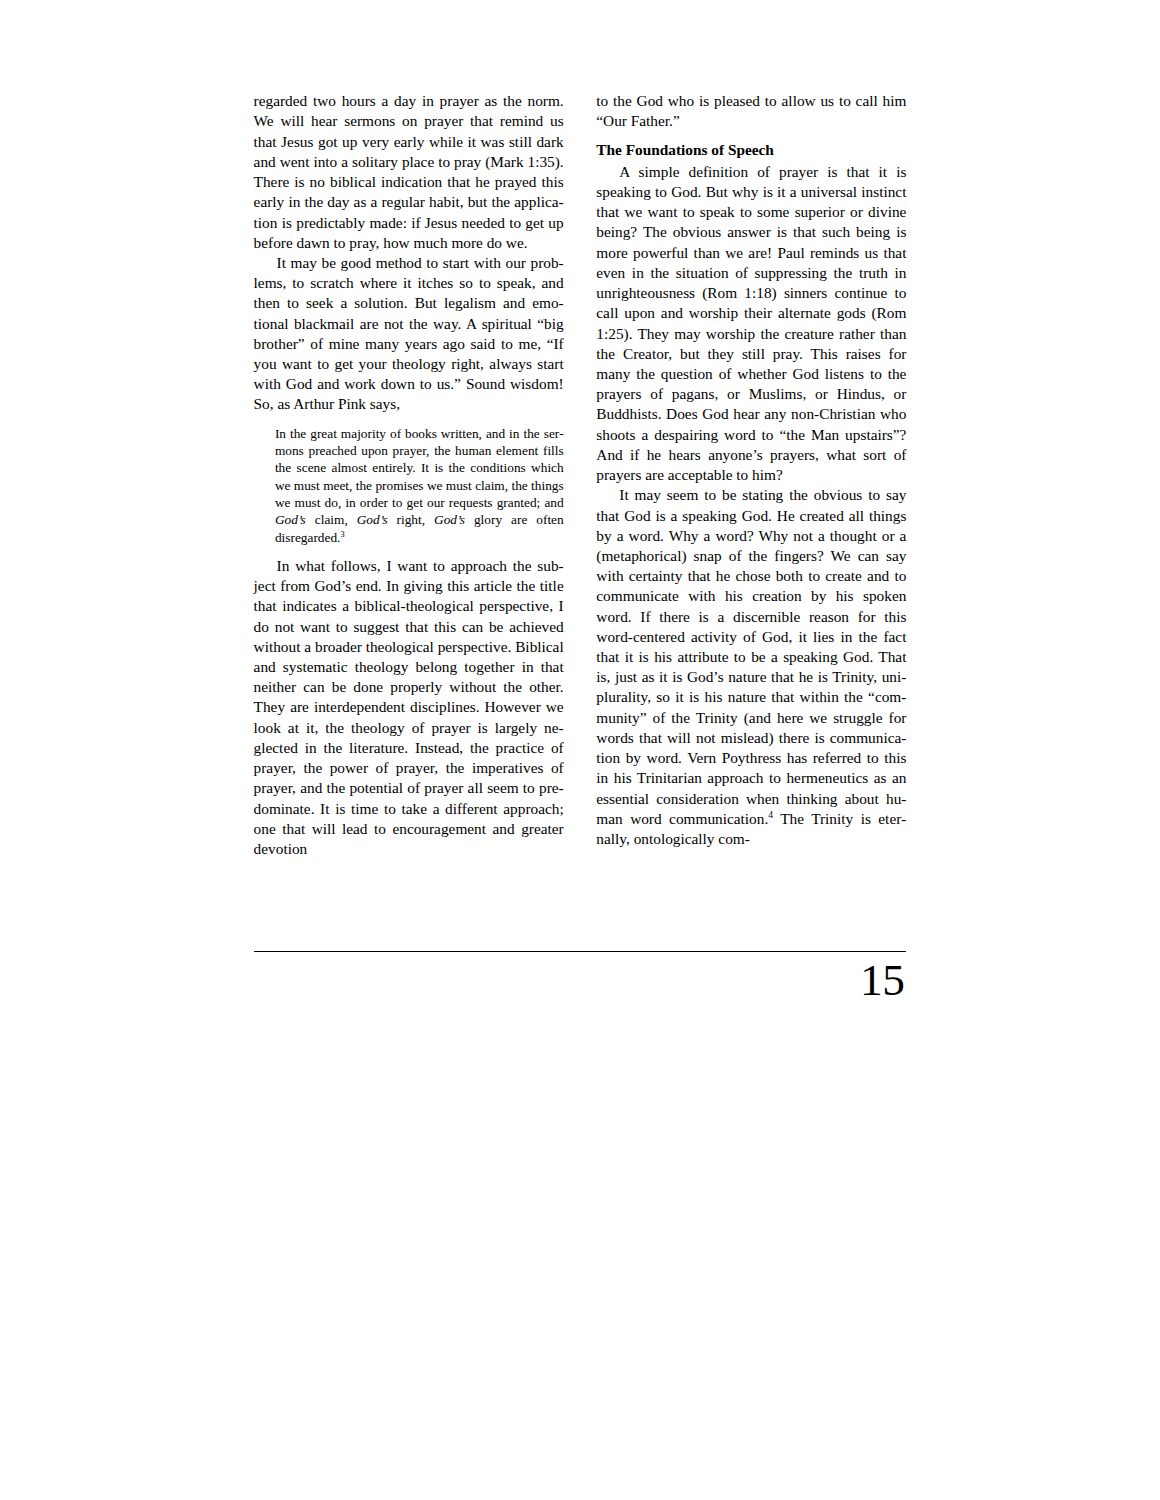regarded two hours a day in prayer as the norm. We will hear sermons on prayer that remind us that Jesus got up very early while it was still dark and went into a solitary place to pray (Mark 1:35). There is no biblical indication that he prayed this early in the day as a regular habit, but the application is predictably made: if Jesus needed to get up before dawn to pray, how much more do we.
It may be good method to start with our problems, to scratch where it itches so to speak, and then to seek a solution. But legalism and emotional blackmail are not the way. A spiritual “big brother” of mine many years ago said to me, “If you want to get your theology right, always start with God and work down to us.” Sound wisdom! So, as Arthur Pink says,
In the great majority of books written, and in the sermons preached upon prayer, the human element fills the scene almost entirely. It is the conditions which we must meet, the promises we must claim, the things we must do, in order to get our requests granted; and God’s claim, God’s right, God’s glory are often disregarded.3
In what follows, I want to approach the subject from God’s end. In giving this article the title that indicates a biblical-theological perspective, I do not want to suggest that this can be achieved without a broader theological perspective. Biblical and systematic theology belong together in that neither can be done properly without the other. They are interdependent disciplines. However we look at it, the theology of prayer is largely neglected in the literature. Instead, the practice of prayer, the power of prayer, the imperatives of prayer, and the potential of prayer all seem to predominate. It is time to take a different approach; one that will lead to encouragement and greater devotion
to the God who is pleased to allow us to call him “Our Father.”
The Foundations of Speech
A simple definition of prayer is that it is speaking to God. But why is it a universal instinct that we want to speak to some superior or divine being? The obvious answer is that such being is more powerful than we are! Paul reminds us that even in the situation of suppressing the truth in unrighteousness (Rom 1:18) sinners continue to call upon and worship their alternate gods (Rom 1:25). They may worship the creature rather than the Creator, but they still pray. This raises for many the question of whether God listens to the prayers of pagans, or Muslims, or Hindus, or Buddhists. Does God hear any non-Christian who shoots a despairing word to “the Man upstairs”? And if he hears anyone’s prayers, what sort of prayers are acceptable to him?
It may seem to be stating the obvious to say that God is a speaking God. He created all things by a word. Why a word? Why not a thought or a (metaphorical) snap of the fingers? We can say with certainty that he chose both to create and to communicate with his creation by his spoken word. If there is a discernible reason for this word-centered activity of God, it lies in the fact that it is his attribute to be a speaking God. That is, just as it is God’s nature that he is Trinity, uni-plurality, so it is his nature that within the “community” of the Trinity (and here we struggle for words that will not mislead) there is communication by word. Vern Poythress has referred to this in his Trinitarian approach to hermeneutics as an essential consideration when thinking about human word communication.4 The Trinity is eternally, ontologically com-
15